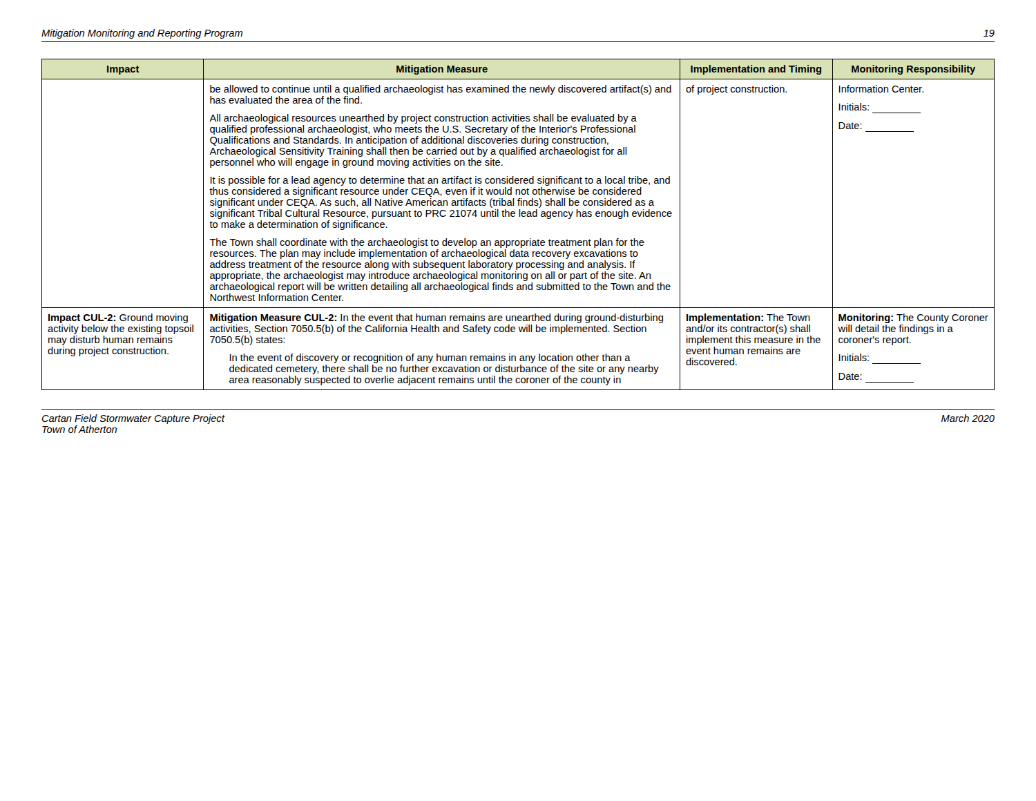Mitigation Monitoring and Reporting Program
19
| Impact | Mitigation Measure | Implementation and Timing | Monitoring Responsibility |
| --- | --- | --- | --- |
| | be allowed to continue until a qualified archaeologist has examined the newly discovered artifact(s) and has evaluated the area of the find. All archaeological resources unearthed by project construction activities shall be evaluated by a qualified professional archaeologist, who meets the U.S. Secretary of the Interior's Professional Qualifications and Standards. In anticipation of additional discoveries during construction, Archaeological Sensitivity Training shall then be carried out by a qualified archaeologist for all personnel who will engage in ground moving activities on the site. It is possible for a lead agency to determine that an artifact is considered significant to a local tribe, and thus considered a significant resource under CEQA, even if it would not otherwise be considered significant under CEQA. As such, all Native American artifacts (tribal finds) shall be considered as a significant Tribal Cultural Resource, pursuant to PRC 21074 until the lead agency has enough evidence to make a determination of significance. The Town shall coordinate with the archaeologist to develop an appropriate treatment plan for the resources. The plan may include implementation of archaeological data recovery excavations to address treatment of the resource along with subsequent laboratory processing and analysis. If appropriate, the archaeologist may introduce archaeological monitoring on all or part of the site. An archaeological report will be written detailing all archaeological finds and submitted to the Town and the Northwest Information Center. | of project construction. | Information Center. Initials: Date: |
| Impact CUL-2: Ground moving activity below the existing topsoil may disturb human remains during project construction. | Mitigation Measure CUL-2: In the event that human remains are unearthed during ground-disturbing activities, Section 7050.5(b) of the California Health and Safety code will be implemented. Section 7050.5(b) states: In the event of discovery or recognition of any human remains in any location other than a dedicated cemetery, there shall be no further excavation or disturbance of the site or any nearby area reasonably suspected to overlie adjacent remains until the coroner of the county in | Implementation: The Town and/or its contractor(s) shall implement this measure in the event human remains are discovered. | Monitoring: The County Coroner will detail the findings in a coroner's report. Initials: Date: |
Cartan Field Stormwater Capture Project
Town of Atherton
March 2020